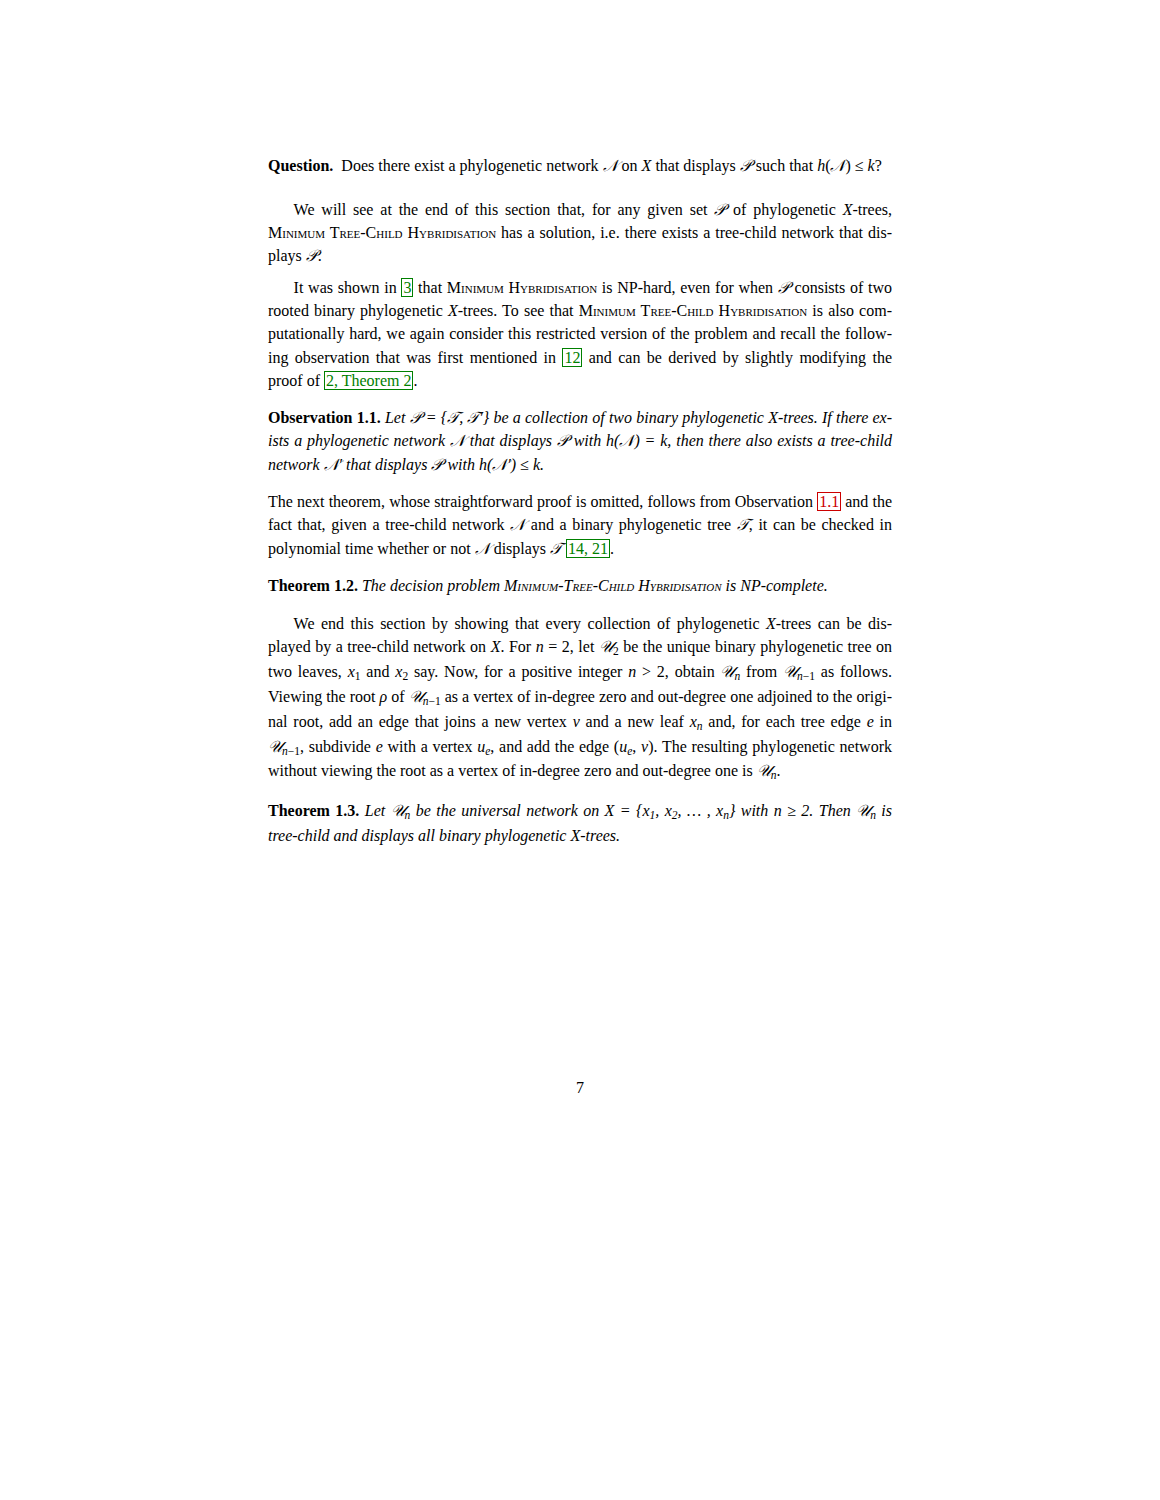Question. Does there exist a phylogenetic network 𝒩 on X that displays 𝒫 such that h(𝒩) ≤ k?
We will see at the end of this section that, for any given set 𝒫 of phylogenetic X-trees, Minimum Tree-Child Hybridisation has a solution, i.e. there exists a tree-child network that displays 𝒫.
It was shown in 3 that Minimum Hybridisation is NP-hard, even for when 𝒫 consists of two rooted binary phylogenetic X-trees. To see that Minimum Tree-Child Hybridisation is also computationally hard, we again consider this restricted version of the problem and recall the following observation that was first mentioned in 12 and can be derived by slightly modifying the proof of 2, Theorem 2.
Observation 1.1. Let 𝒫 = {𝒯, 𝒯′} be a collection of two binary phylogenetic X-trees. If there exists a phylogenetic network 𝒩 that displays 𝒫 with h(𝒩) = k, then there also exists a tree-child network 𝒩′ that displays 𝒫 with h(𝒩′) ≤ k.
The next theorem, whose straightforward proof is omitted, follows from Observation 1.1 and the fact that, given a tree-child network 𝒩 and a binary phylogenetic tree 𝒯, it can be checked in polynomial time whether or not 𝒩 displays 𝒯 14, 21.
Theorem 1.2. The decision problem Minimum-Tree-Child Hybridisation is NP-complete.
We end this section by showing that every collection of phylogenetic X-trees can be displayed by a tree-child network on X. For n = 2, let 𝒰2 be the unique binary phylogenetic tree on two leaves, x1 and x2 say. Now, for a positive integer n > 2, obtain 𝒰n from 𝒰n−1 as follows. Viewing the root ρ of 𝒰n−1 as a vertex of in-degree zero and out-degree one adjoined to the original root, add an edge that joins a new vertex v and a new leaf xn and, for each tree edge e in 𝒰n−1, subdivide e with a vertex ue, and add the edge (ue, v). The resulting phylogenetic network without viewing the root as a vertex of in-degree zero and out-degree one is 𝒰n.
Theorem 1.3. Let 𝒰n be the universal network on X = {x1, x2, … , xn} with n ≥ 2. Then 𝒰n is tree-child and displays all binary phylogenetic X-trees.
7